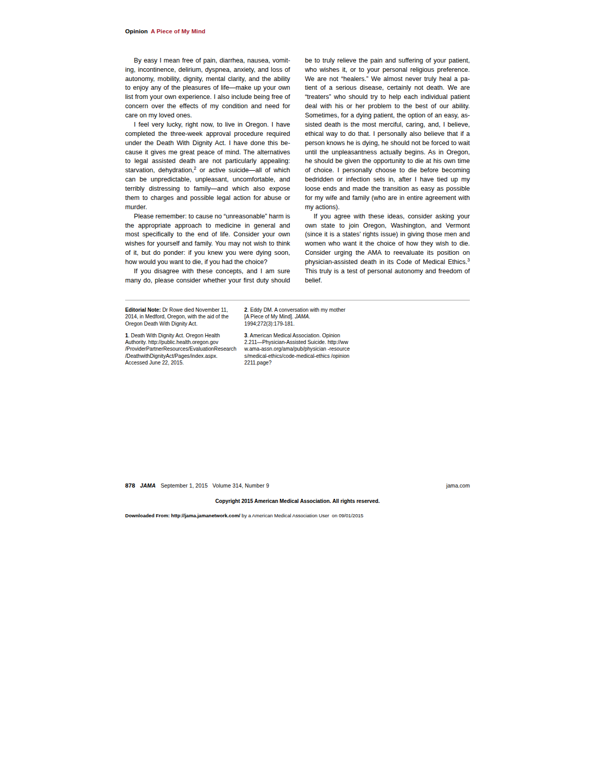Opinion A Piece of My Mind
By easy I mean free of pain, diarrhea, nausea, vomiting, incontinence, delirium, dyspnea, anxiety, and loss of autonomy, mobility, dignity, mental clarity, and the ability to enjoy any of the pleasures of life—make up your own list from your own experience. I also include being free of concern over the effects of my condition and need for care on my loved ones.
I feel very lucky, right now, to live in Oregon. I have completed the three-week approval procedure required under the Death With Dignity Act. I have done this because it gives me great peace of mind. The alternatives to legal assisted death are not particularly appealing: starvation, dehydration,2 or active suicide—all of which can be unpredictable, unpleasant, uncomfortable, and terribly distressing to family—and which also expose them to charges and possible legal action for abuse or murder.
Please remember: to cause no “unreasonable” harm is the appropriate approach to medicine in general and most specifically to the end of life. Consider your own wishes for yourself and family. You may not wish to think of it, but do ponder: if you knew you were dying soon, how would you want to die, if you had the choice?
If you disagree with these concepts, and I am sure many do, please consider whether your first duty should be to truly relieve the pain and suffering of your patient, who wishes it, or to your personal religious preference. We are not “healers.” We almost never truly heal a patient of a serious disease, certainly not death. We are “treaters” who should try to help each individual patient deal with his or her problem to the best of our ability. Sometimes, for a dying patient, the option of an easy, assisted death is the most merciful, caring, and, I believe, ethical way to do that. I personally also believe that if a person knows he is dying, he should not be forced to wait until the unpleasantness actually begins. As in Oregon, he should be given the opportunity to die at his own time of choice. I personally choose to die before becoming bedridden or infection sets in, after I have tied up my loose ends and made the transition as easy as possible for my wife and family (who are in entire agreement with my actions).
If you agree with these ideas, consider asking your own state to join Oregon, Washington, and Vermont (since it is a states’ rights issue) in giving those men and women who want it the choice of how they wish to die. Consider urging the AMA to reevaluate its position on physician-assisted death in its Code of Medical Ethics.3 This truly is a test of personal autonomy and freedom of belief.
Editorial Note: Dr Rowe died November 11, 2014, in Medford, Oregon, with the aid of the Oregon Death With Dignity Act.
1. Death With Dignity Act. Oregon Health Authority. http://public.health.oregon.gov /ProviderPartnerResources/EvaluationResearch /DeathwithDignityAct/Pages/index.aspx. Accessed June 22, 2015.
2. Eddy DM. A conversation with my mother [A Piece of My Mind]. JAMA. 1994;272(3):179-181.
3. American Medical Association. Opinion 2.211—Physician-Assisted Suicide. http://www.ama-assn.org/ama/pub/physician -resources/medical-ethics/code-medical-ethics /opinion2211.page?
878 JAMASeptember 1, 2015 Volume 314, Number 9
jama.com
Copyright 2015 American Medical Association. All rights reserved.
Downloaded From: http://jama.jamanetwork.com/ by a American Medical Association User on 09/01/2015